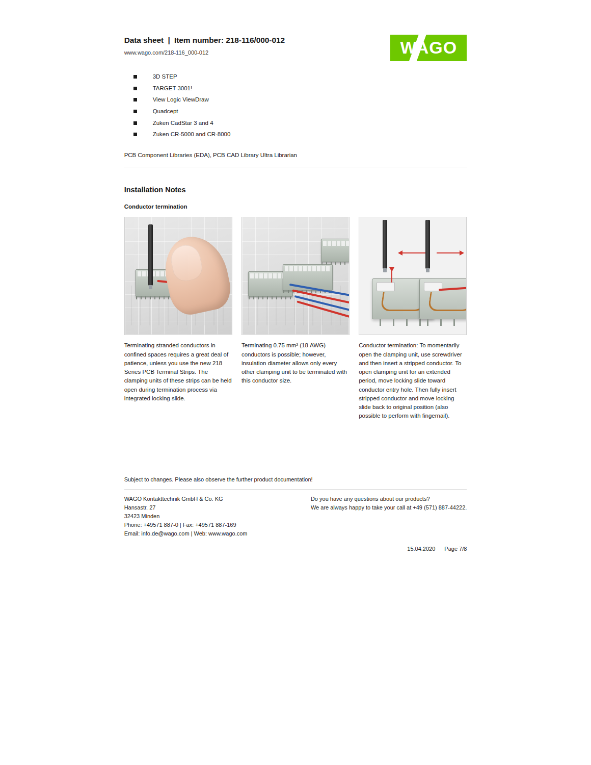Data sheet | Item number: 218-116/000-012
www.wago.com/218-116_000-012
WAGO
3D STEP
TARGET 3001!
View Logic ViewDraw
Quadcept
Zuken CadStar 3 and 4
Zuken CR-5000 and CR-8000
PCB Component Libraries (EDA), PCB CAD Library Ultra Librarian
Installation Notes
Conductor termination
Terminating stranded conductors in confined spaces requires a great deal of patience, unless you use the new 218 Series PCB Terminal Strips. The clamping units of these strips can be held open during termination process via integrated locking slide.
Terminating 0.75 mm² (18 AWG) conductors is possible; however, insulation diameter allows only every other clamping unit to be terminated with this conductor size.
Conductor termination: To momentarily open the clamping unit, use screwdriver and then insert a stripped conductor. To open clamping unit for an extended period, move locking slide toward conductor entry hole. Then fully insert stripped conductor and move locking slide back to original position (also possible to perform with fingernail).
Subject to changes. Please also observe the further product documentation!
WAGO Kontakttechnik GmbH & Co. KG
Hansastr. 27
32423 Minden
Phone: +49571 887-0 | Fax: +49571 887-169
Email: info.de@wago.com | Web: www.wago.com
Do you have any questions about our products?
We are always happy to take your call at +49 (571) 887-44222.
15.04.2020 Page 7/8